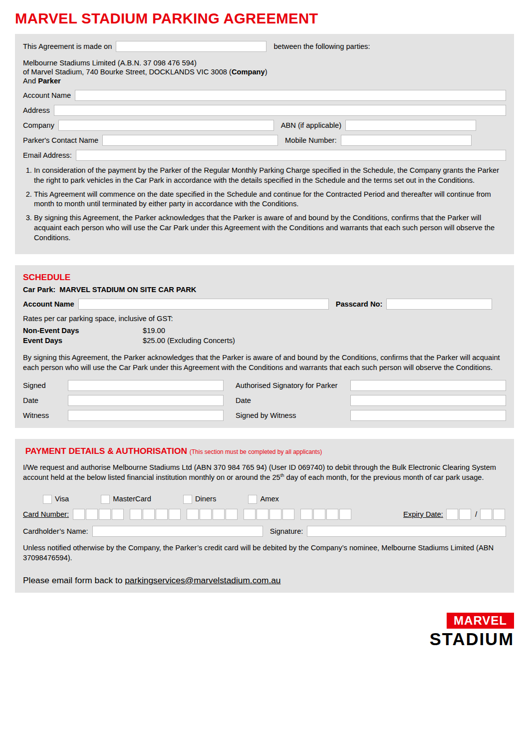MARVEL STADIUM PARKING AGREEMENT
This Agreement is made on between the following parties:
Melbourne Stadiums Limited (A.B.N. 37 098 476 594)
of Marvel Stadium, 740 Bourke Street, DOCKLANDS VIC 3008 (Company)
And Parker
Account Name
Address
Company ABN (if applicable)
Parker's Contact Name Mobile Number:
Email Address:
In consideration of the payment by the Parker of the Regular Monthly Parking Charge specified in the Schedule, the Company grants the Parker the right to park vehicles in the Car Park in accordance with the details specified in the Schedule and the terms set out in the Conditions.
This Agreement will commence on the date specified in the Schedule and continue for the Contracted Period and thereafter will continue from month to month until terminated by either party in accordance with the Conditions.
By signing this Agreement, the Parker acknowledges that the Parker is aware of and bound by the Conditions, confirms that the Parker will acquaint each person who will use the Car Park under this Agreement with the Conditions and warrants that each such person will observe the Conditions.
SCHEDULE
Car Park: MARVEL STADIUM ON SITE CAR PARK
Account Name Passcard No:
Rates per car parking space, inclusive of GST:
| Non-Event Days | $19.00 |
| Event Days | $25.00 (Excluding Concerts) |
By signing this Agreement, the Parker acknowledges that the Parker is aware of and bound by the Conditions, confirms that the Parker will acquaint each person who will use the Car Park under this Agreement with the Conditions and warrants that each such person will observe the Conditions.
Signed Authorised Signatory for Parker Date Date Witness Signed by Witness
PAYMENT DETAILS & AUTHORISATION (This section must be completed by all applicants)
I/We request and authorise Melbourne Stadiums Ltd (ABN 370 984 765 94) (User ID 069740) to debit through the Bulk Electronic Clearing System account held at the below listed financial institution monthly on or around the 25th day of each month, for the previous month of car park usage.
Visa MasterCard Diners Amex
Card Number: Expiry Date: /
Cardholder’s Name: Signature:
Unless notified otherwise by the Company, the Parker’s credit card will be debited by the Company’s nominee, Melbourne Stadiums Limited (ABN 37098476594).
Please email form back to parkingservices@marvelstadium.com.au
MARVEL STADIUM